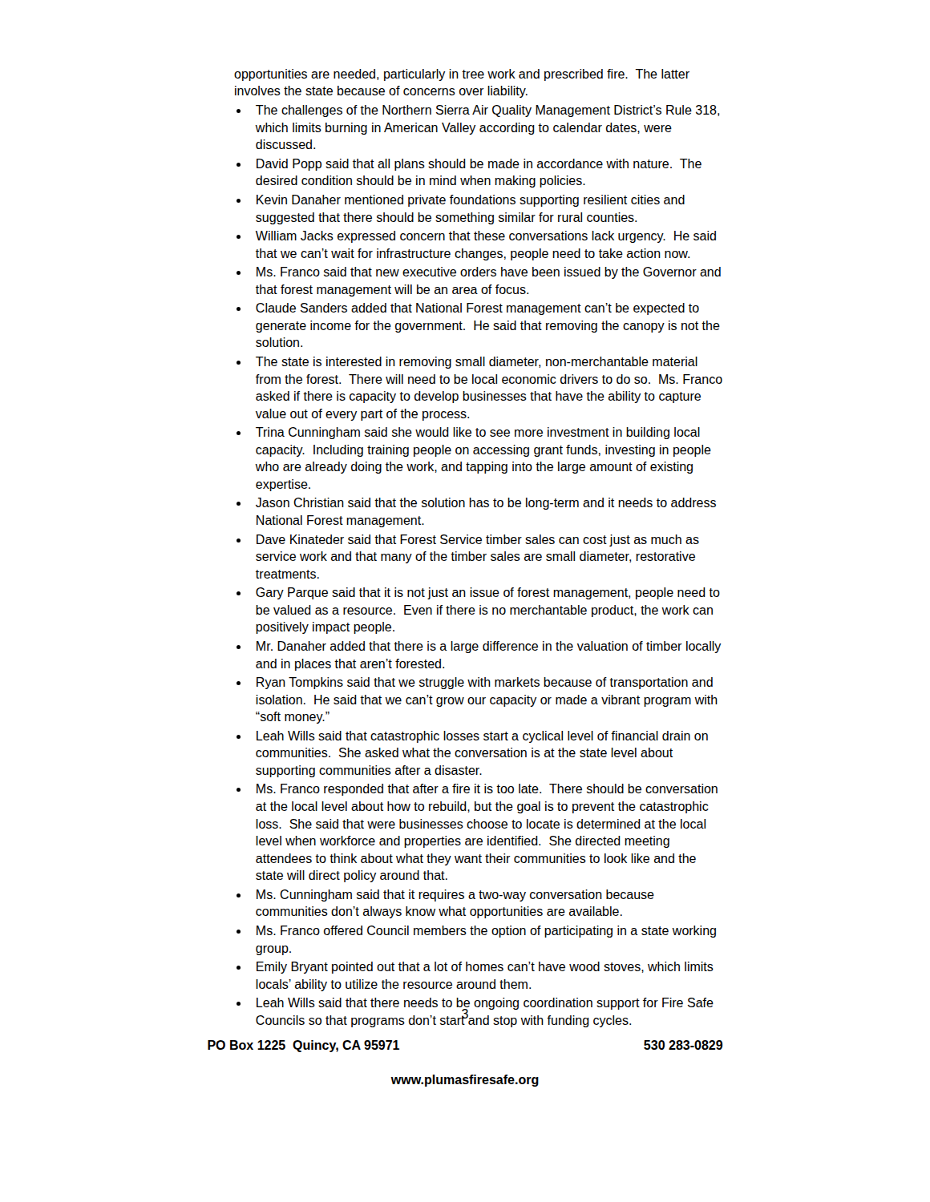opportunities are needed, particularly in tree work and prescribed fire. The latter involves the state because of concerns over liability.
The challenges of the Northern Sierra Air Quality Management District’s Rule 318, which limits burning in American Valley according to calendar dates, were discussed.
David Popp said that all plans should be made in accordance with nature. The desired condition should be in mind when making policies.
Kevin Danaher mentioned private foundations supporting resilient cities and suggested that there should be something similar for rural counties.
William Jacks expressed concern that these conversations lack urgency. He said that we can’t wait for infrastructure changes, people need to take action now.
Ms. Franco said that new executive orders have been issued by the Governor and that forest management will be an area of focus.
Claude Sanders added that National Forest management can’t be expected to generate income for the government. He said that removing the canopy is not the solution.
The state is interested in removing small diameter, non-merchantable material from the forest. There will need to be local economic drivers to do so. Ms. Franco asked if there is capacity to develop businesses that have the ability to capture value out of every part of the process.
Trina Cunningham said she would like to see more investment in building local capacity. Including training people on accessing grant funds, investing in people who are already doing the work, and tapping into the large amount of existing expertise.
Jason Christian said that the solution has to be long-term and it needs to address National Forest management.
Dave Kinateder said that Forest Service timber sales can cost just as much as service work and that many of the timber sales are small diameter, restorative treatments.
Gary Parque said that it is not just an issue of forest management, people need to be valued as a resource. Even if there is no merchantable product, the work can positively impact people.
Mr. Danaher added that there is a large difference in the valuation of timber locally and in places that aren’t forested.
Ryan Tompkins said that we struggle with markets because of transportation and isolation. He said that we can’t grow our capacity or made a vibrant program with “soft money.”
Leah Wills said that catastrophic losses start a cyclical level of financial drain on communities. She asked what the conversation is at the state level about supporting communities after a disaster.
Ms. Franco responded that after a fire it is too late. There should be conversation at the local level about how to rebuild, but the goal is to prevent the catastrophic loss. She said that were businesses choose to locate is determined at the local level when workforce and properties are identified. She directed meeting attendees to think about what they want their communities to look like and the state will direct policy around that.
Ms. Cunningham said that it requires a two-way conversation because communities don’t always know what opportunities are available.
Ms. Franco offered Council members the option of participating in a state working group.
Emily Bryant pointed out that a lot of homes can’t have wood stoves, which limits locals’ ability to utilize the resource around them.
Leah Wills said that there needs to be ongoing coordination support for Fire Safe Councils so that programs don’t start and stop with funding cycles.
3
PO Box 1225 Quincy, CA 95971 530 283-0829
www.plumasfiresafe.org